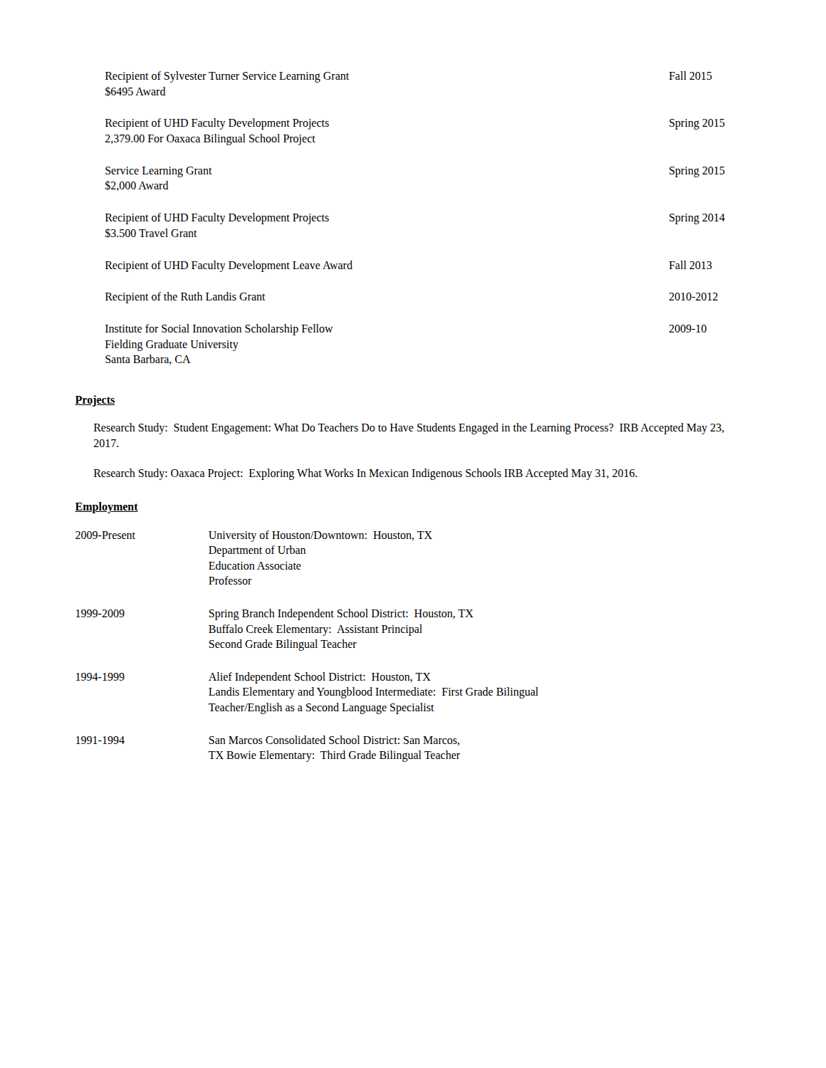Recipient of Sylvester Turner Service Learning Grant $6495 Award
Fall 2015
Recipient of UHD Faculty Development Projects 2,379.00 For Oaxaca Bilingual School Project
Spring 2015
Service Learning Grant $2,000 Award
Spring 2015
Recipient of UHD Faculty Development Projects $3.500 Travel Grant
Spring 2014
Recipient of UHD Faculty Development Leave Award
Fall 2013
Recipient of the Ruth Landis Grant
2010-2012
Institute for Social Innovation Scholarship Fellow Fielding Graduate University Santa Barbara, CA
2009-10
Projects
Research Study: Student Engagement: What Do Teachers Do to Have Students Engaged in the Learning Process? IRB Accepted May 23, 2017.
Research Study: Oaxaca Project: Exploring What Works In Mexican Indigenous Schools IRB Accepted May 31, 2016.
Employment
| 2009-Present | University of Houston/Downtown: Houston, TX Department of Urban Education Associate Professor |
| 1999-2009 | Spring Branch Independent School District: Houston, TX Buffalo Creek Elementary: Assistant Principal Second Grade Bilingual Teacher |
| 1994-1999 | Alief Independent School District: Houston, TX Landis Elementary and Youngblood Intermediate: First Grade Bilingual Teacher/English as a Second Language Specialist |
| 1991-1994 | San Marcos Consolidated School District: San Marcos, TX Bowie Elementary: Third Grade Bilingual Teacher |